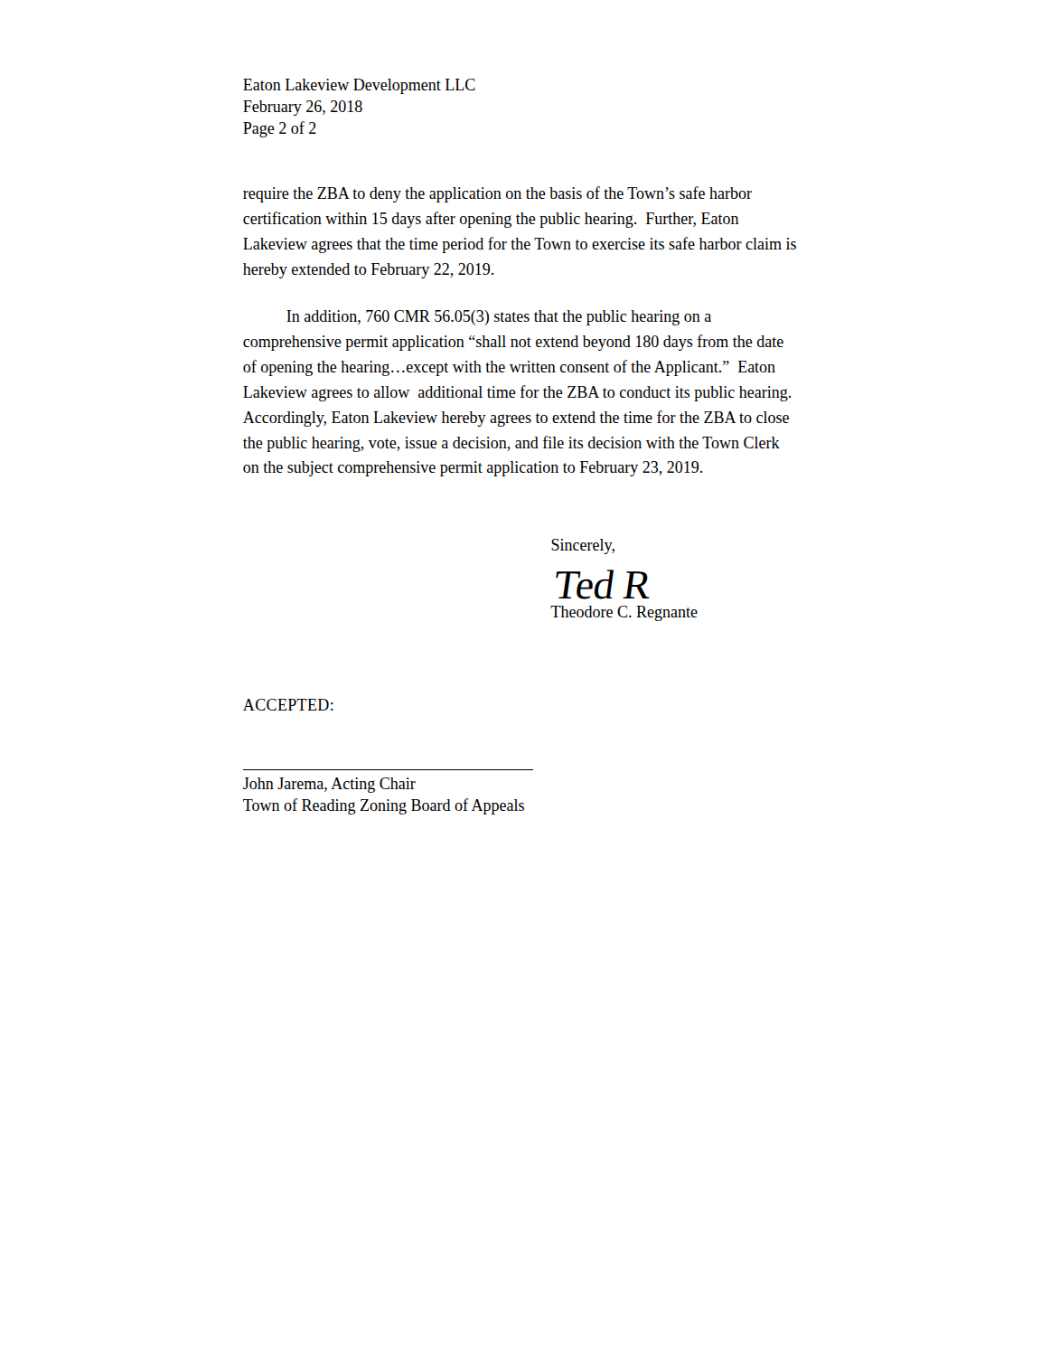Eaton Lakeview Development LLC
February 26, 2018
Page 2 of 2
require the ZBA to deny the application on the basis of the Town’s safe harbor certification within 15 days after opening the public hearing. Further, Eaton Lakeview agrees that the time period for the Town to exercise its safe harbor claim is hereby extended to February 22, 2019.
In addition, 760 CMR 56.05(3) states that the public hearing on a comprehensive permit application “shall not extend beyond 180 days from the date of opening the hearing…except with the written consent of the Applicant.” Eaton Lakeview agrees to allow additional time for the ZBA to conduct its public hearing. Accordingly, Eaton Lakeview hereby agrees to extend the time for the ZBA to close the public hearing, vote, issue a decision, and file its decision with the Town Clerk on the subject comprehensive permit application to February 23, 2019.
Sincerely,
Ted R
Theodore C. Regnante
ACCEPTED:
John Jarema, Acting Chair
Town of Reading Zoning Board of Appeals